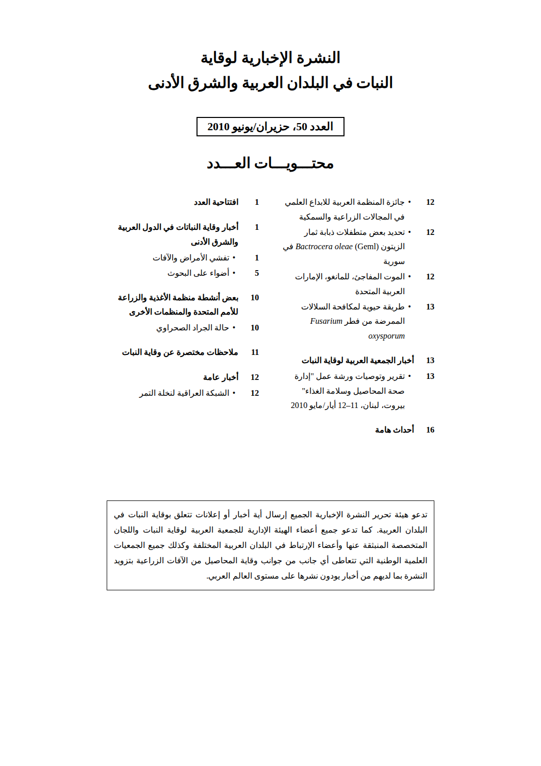النشرة الإخبارية لوقاية
النبات في البلدان العربية والشرق الأدنى
العدد 50، حزيران/يونيو 2010
محتـــويـــات العـــدد
12
•
جائزة المنظمة العربية للابداع العلمي في المجالات الزراعية والسمكية
12
•
تحديد بعض متطفلات ذبابة ثمار الزيتون Bactrocera oleae (Geml) في سورية
12
•
الموت المفاجئ، للمانغو، الإمارات العربية المتحدة
13
•
طريقة حيوية لمكافحة السلالات الممرضة من فطر Fusarium oxysporum
13
أخبار الجمعية العربية لوقاية النبات
13
•
تقرير وتوصيات ورشة عمل "إدارة صحة المحاصيل وسلامة الغذاء" بيروت، لبنان، 11–12 أيار/مايو 2010
16
أحداث هامة
1
افتتاحية العدد
1
أخبار وقاية النباتات في الدول العربية والشرق الأدنى
1
•
تفشي الأمراض والآفات
5
•
أضواء على البحوث
10
بعض أنشطة منظمة الأغذية والزراعة للأمم المتحدة والمنظمات الأخرى
10
•
حالة الجراد الصحراوي
11
ملاحظات مختصرة عن وقاية النبات
12
أخبار عامة
12
•
الشبكة العراقية لنخلة التمر
تدعو هيئة تحرير النشرة الإخبارية الجميع إرسال أية أخبار أو إعلانات تتعلق بوقاية النبات في البلدان العربية. كما تدعو جميع أعضاء الهيئة الإدارية للجمعية العربية لوقاية النبات واللجان المتخصصة المنبثقة عنها وأعضاء الإرتباط في البلدان العربية المختلفة وكذلك جميع الجمعيات العلمية الوطنية التي تتعاطى أي جانب من جوانب وقاية المحاصيل من الآفات الزراعية بتزويد النشرة بما لديهم من أخبار يودون نشرها على مستوى العالم العربي.